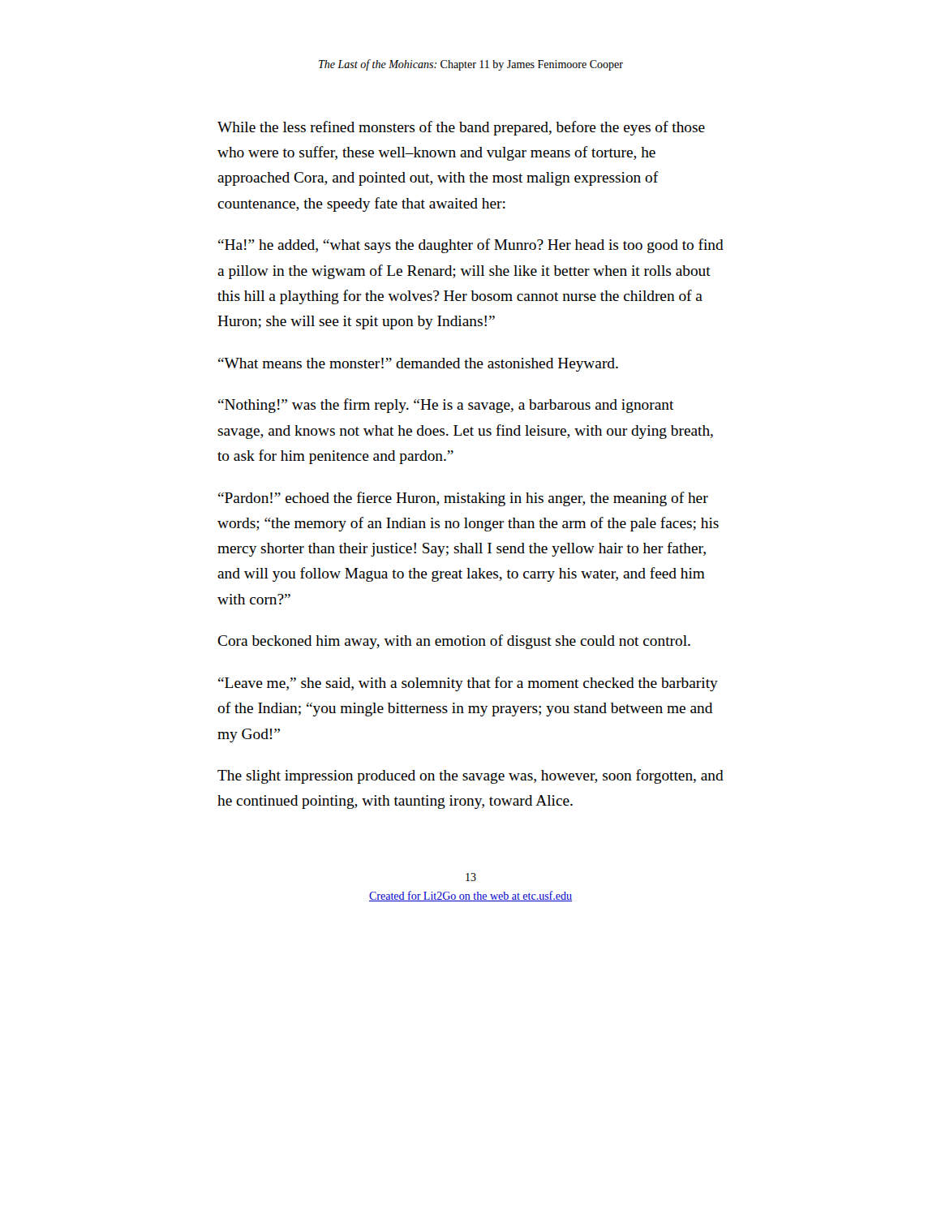The Last of the Mohicans: Chapter 11 by James Fenimoore Cooper
While the less refined monsters of the band prepared, before the eyes of those who were to suffer, these well–known and vulgar means of torture, he approached Cora, and pointed out, with the most malign expression of countenance, the speedy fate that awaited her:
“Ha!” he added, “what says the daughter of Munro? Her head is too good to find a pillow in the wigwam of Le Renard; will she like it better when it rolls about this hill a plaything for the wolves? Her bosom cannot nurse the children of a Huron; she will see it spit upon by Indians!”
“What means the monster!” demanded the astonished Heyward.
“Nothing!” was the firm reply. “He is a savage, a barbarous and ignorant savage, and knows not what he does. Let us find leisure, with our dying breath, to ask for him penitence and pardon.”
“Pardon!” echoed the fierce Huron, mistaking in his anger, the meaning of her words; “the memory of an Indian is no longer than the arm of the pale faces; his mercy shorter than their justice! Say; shall I send the yellow hair to her father, and will you follow Magua to the great lakes, to carry his water, and feed him with corn?”
Cora beckoned him away, with an emotion of disgust she could not control.
“Leave me,” she said, with a solemnity that for a moment checked the barbarity of the Indian; “you mingle bitterness in my prayers; you stand between me and my God!”
The slight impression produced on the savage was, however, soon forgotten, and he continued pointing, with taunting irony, toward Alice.
13 Created for Lit2Go on the web at etc.usf.edu